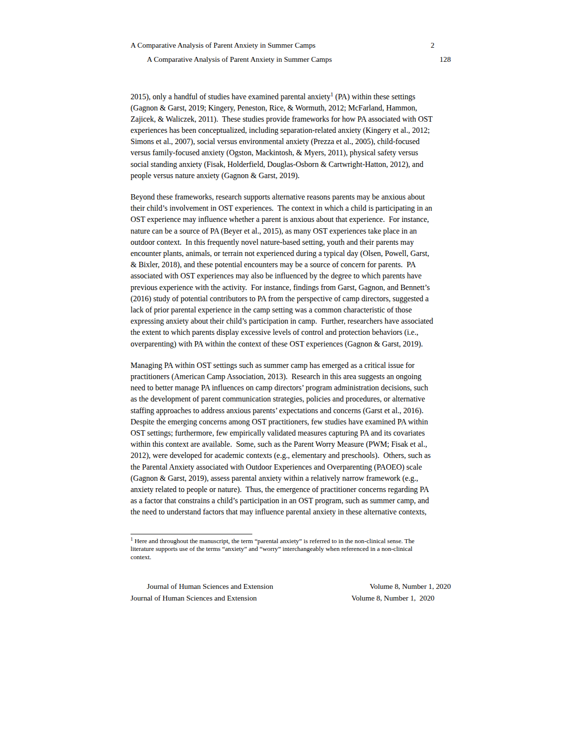A Comparative Analysis of Parent Anxiety in Summer Camps 2
A Comparative Analysis of Parent Anxiety in Summer Camps 128
2015), only a handful of studies have examined parental anxiety1 (PA) within these settings (Gagnon & Garst, 2019; Kingery, Peneston, Rice, & Wormuth, 2012; McFarland, Hammon, Zajicek, & Waliczek, 2011). These studies provide frameworks for how PA associated with OST experiences has been conceptualized, including separation-related anxiety (Kingery et al., 2012; Simons et al., 2007), social versus environmental anxiety (Prezza et al., 2005), child-focused versus family-focused anxiety (Ogston, Mackintosh, & Myers, 2011), physical safety versus social standing anxiety (Fisak, Holderfield, Douglas-Osborn & Cartwright-Hatton, 2012), and people versus nature anxiety (Gagnon & Garst, 2019).
Beyond these frameworks, research supports alternative reasons parents may be anxious about their child’s involvement in OST experiences. The context in which a child is participating in an OST experience may influence whether a parent is anxious about that experience. For instance, nature can be a source of PA (Beyer et al., 2015), as many OST experiences take place in an outdoor context. In this frequently novel nature-based setting, youth and their parents may encounter plants, animals, or terrain not experienced during a typical day (Olsen, Powell, Garst, & Bixler, 2018), and these potential encounters may be a source of concern for parents. PA associated with OST experiences may also be influenced by the degree to which parents have previous experience with the activity. For instance, findings from Garst, Gagnon, and Bennett’s (2016) study of potential contributors to PA from the perspective of camp directors, suggested a lack of prior parental experience in the camp setting was a common characteristic of those expressing anxiety about their child’s participation in camp. Further, researchers have associated the extent to which parents display excessive levels of control and protection behaviors (i.e., overparenting) with PA within the context of these OST experiences (Gagnon & Garst, 2019).
Managing PA within OST settings such as summer camp has emerged as a critical issue for practitioners (American Camp Association, 2013). Research in this area suggests an ongoing need to better manage PA influences on camp directors’ program administration decisions, such as the development of parent communication strategies, policies and procedures, or alternative staffing approaches to address anxious parents’ expectations and concerns (Garst et al., 2016). Despite the emerging concerns among OST practitioners, few studies have examined PA within OST settings; furthermore, few empirically validated measures capturing PA and its covariates within this context are available. Some, such as the Parent Worry Measure (PWM; Fisak et al., 2012), were developed for academic contexts (e.g., elementary and preschools). Others, such as the Parental Anxiety associated with Outdoor Experiences and Overparenting (PAOEO) scale (Gagnon & Garst, 2019), assess parental anxiety within a relatively narrow framework (e.g., anxiety related to people or nature). Thus, the emergence of practitioner concerns regarding PA as a factor that constrains a child’s participation in an OST program, such as summer camp, and the need to understand factors that may influence parental anxiety in these alternative contexts,
1 Here and throughout the manuscript, the term “parental anxiety” is referred to in the non-clinical sense. The literature supports use of the terms “anxiety” and “worry” interchangeably when referenced in a non-clinical context.
Journal of Human Sciences and Extension Volume 8, Number 1, 2020
Journal of Human Sciences and Extension Volume 8, Number 1, 2020